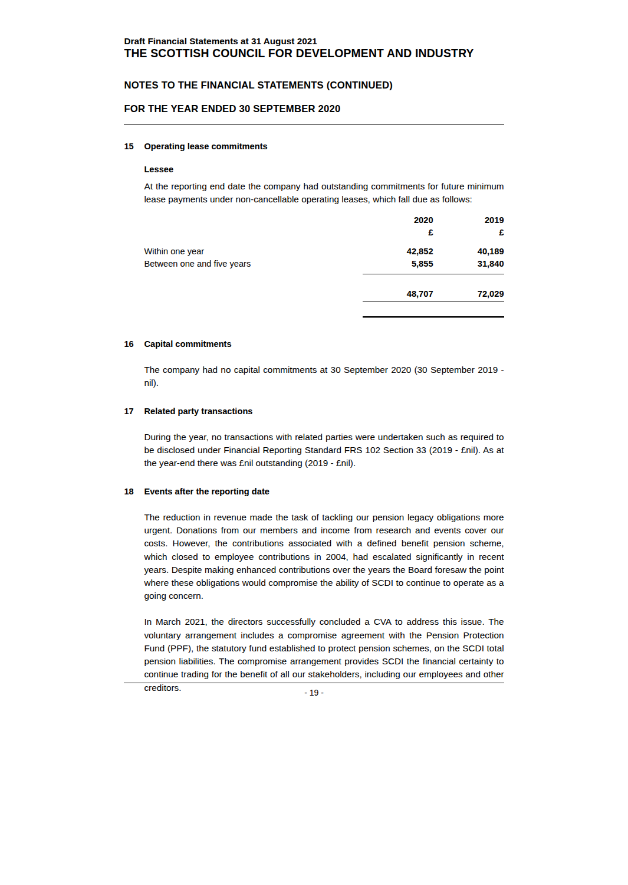Draft Financial Statements at 31 August 2021
THE SCOTTISH COUNCIL FOR DEVELOPMENT AND INDUSTRY
NOTES TO THE FINANCIAL STATEMENTS (CONTINUED)
FOR THE YEAR ENDED 30 SEPTEMBER 2020
15
Operating lease commitments
Lessee
At the reporting end date the company had outstanding commitments for future minimum lease payments under non-cancellable operating leases, which fall due as follows:
| | 2020 | 2019 |
| | £ | £ |
| Within one year | 42,852 | 40,189 |
| Between one and five years | 5,855 | 31,840 |
| | 48,707 | 72,029 |
16
Capital commitments
The company had no capital commitments at 30 September 2020 (30 September 2019 - nil).
17
Related party transactions
During the year, no transactions with related parties were undertaken such as required to be disclosed under Financial Reporting Standard FRS 102 Section 33 (2019 - £nil). As at the year-end there was £nil outstanding (2019 - £nil).
18
Events after the reporting date
The reduction in revenue made the task of tackling our pension legacy obligations more urgent. Donations from our members and income from research and events cover our costs. However, the contributions associated with a defined benefit pension scheme, which closed to employee contributions in 2004, had escalated significantly in recent years. Despite making enhanced contributions over the years the Board foresaw the point where these obligations would compromise the ability of SCDI to continue to operate as a going concern.
In March 2021, the directors successfully concluded a CVA to address this issue. The voluntary arrangement includes a compromise agreement with the Pension Protection Fund (PPF), the statutory fund established to protect pension schemes, on the SCDI total pension liabilities. The compromise arrangement provides SCDI the financial certainty to continue trading for the benefit of all our stakeholders, including our employees and other creditors.
- 19 -